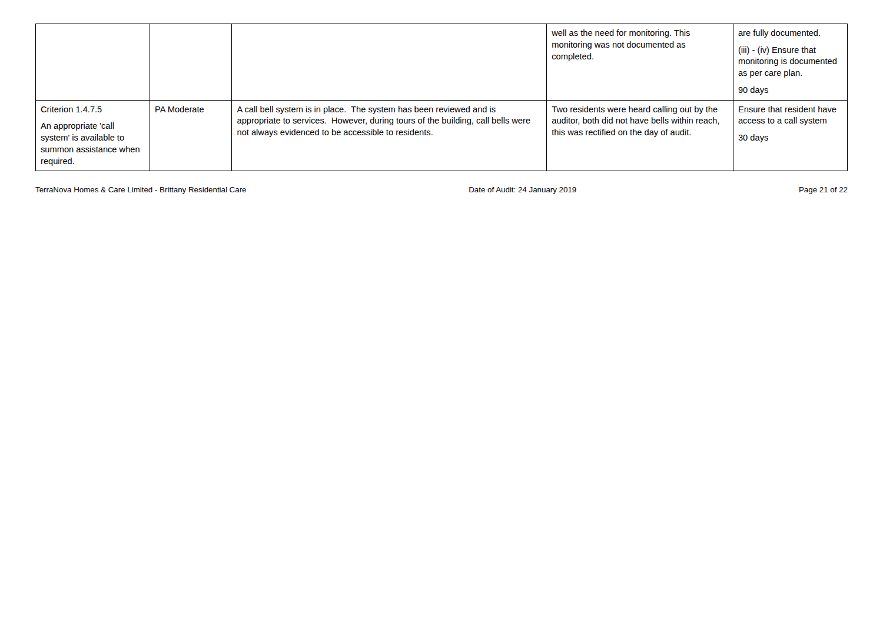| | | | well as the need for monitoring. This monitoring was not documented as completed. | are fully documented. (iii) - (iv) Ensure that monitoring is documented as per care plan. 90 days |
| Criterion 1.4.7.5 An appropriate 'call system' is available to summon assistance when required. | PA Moderate | A call bell system is in place. The system has been reviewed and is appropriate to services. However, during tours of the building, call bells were not always evidenced to be accessible to residents. | Two residents were heard calling out by the auditor, both did not have bells within reach, this was rectified on the day of audit. | Ensure that resident have access to a call system 30 days |
TerraNova Homes & Care Limited - Brittany Residential Care
Date of Audit: 24 January 2019
Page 21 of 22